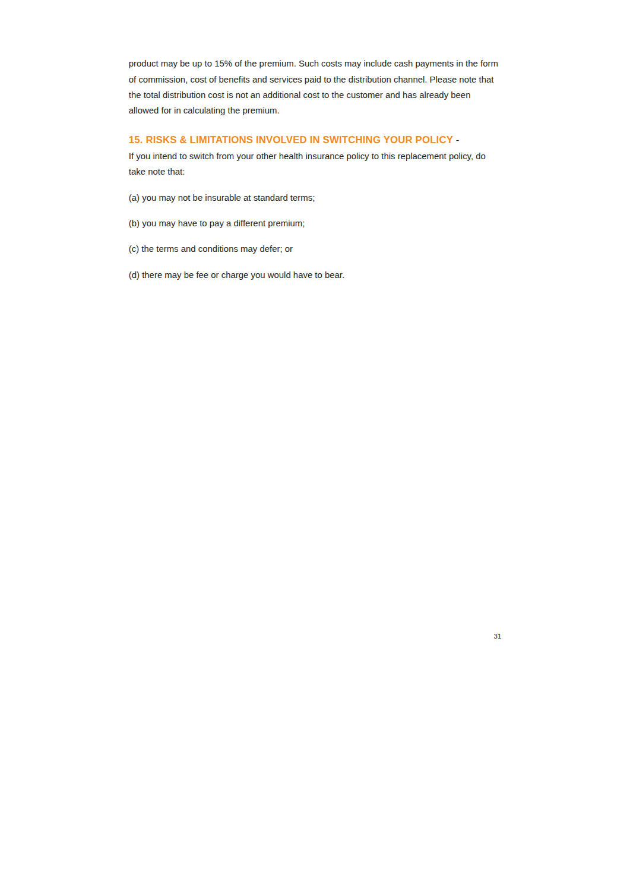product may be up to 15% of the premium. Such costs may include cash payments in the form of commission, cost of benefits and services paid to the distribution channel. Please note that the total distribution cost is not an additional cost to the customer and has already been allowed for in calculating the premium.
15. RISKS & LIMITATIONS INVOLVED IN SWITCHING YOUR POLICY -
If you intend to switch from your other health insurance policy to this replacement policy, do take note that:
(a) you may not be insurable at standard terms;
(b) you may have to pay a different premium;
(c) the terms and conditions may defer; or
(d) there may be fee or charge you would have to bear.
31